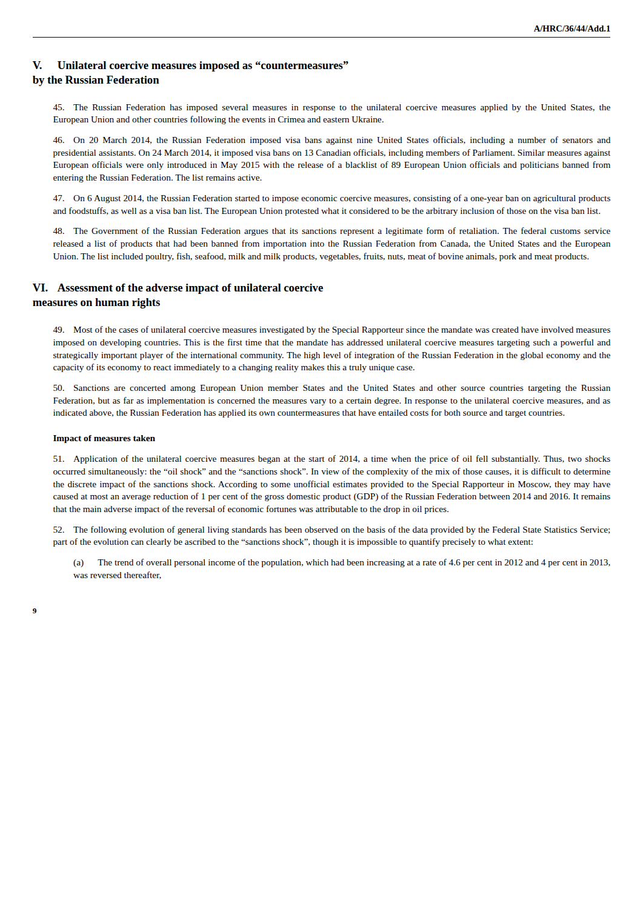A/HRC/36/44/Add.1
V. Unilateral coercive measures imposed as “countermeasures”
by the Russian Federation
45. The Russian Federation has imposed several measures in response to the unilateral coercive measures applied by the United States, the European Union and other countries following the events in Crimea and eastern Ukraine.
46. On 20 March 2014, the Russian Federation imposed visa bans against nine United States officials, including a number of senators and presidential assistants. On 24 March 2014, it imposed visa bans on 13 Canadian officials, including members of Parliament. Similar measures against European officials were only introduced in May 2015 with the release of a blacklist of 89 European Union officials and politicians banned from entering the Russian Federation. The list remains active.
47. On 6 August 2014, the Russian Federation started to impose economic coercive measures, consisting of a one-year ban on agricultural products and foodstuffs, as well as a visa ban list. The European Union protested what it considered to be the arbitrary inclusion of those on the visa ban list.
48. The Government of the Russian Federation argues that its sanctions represent a legitimate form of retaliation. The federal customs service released a list of products that had been banned from importation into the Russian Federation from Canada, the United States and the European Union. The list included poultry, fish, seafood, milk and milk products, vegetables, fruits, nuts, meat of bovine animals, pork and meat products.
VI. Assessment of the adverse impact of unilateral coercive
measures on human rights
49. Most of the cases of unilateral coercive measures investigated by the Special Rapporteur since the mandate was created have involved measures imposed on developing countries. This is the first time that the mandate has addressed unilateral coercive measures targeting such a powerful and strategically important player of the international community. The high level of integration of the Russian Federation in the global economy and the capacity of its economy to react immediately to a changing reality makes this a truly unique case.
50. Sanctions are concerted among European Union member States and the United States and other source countries targeting the Russian Federation, but as far as implementation is concerned the measures vary to a certain degree. In response to the unilateral coercive measures, and as indicated above, the Russian Federation has applied its own countermeasures that have entailed costs for both source and target countries.
Impact of measures taken
51. Application of the unilateral coercive measures began at the start of 2014, a time when the price of oil fell substantially. Thus, two shocks occurred simultaneously: the “oil shock” and the “sanctions shock”. In view of the complexity of the mix of those causes, it is difficult to determine the discrete impact of the sanctions shock. According to some unofficial estimates provided to the Special Rapporteur in Moscow, they may have caused at most an average reduction of 1 per cent of the gross domestic product (GDP) of the Russian Federation between 2014 and 2016. It remains that the main adverse impact of the reversal of economic fortunes was attributable to the drop in oil prices.
52. The following evolution of general living standards has been observed on the basis of the data provided by the Federal State Statistics Service; part of the evolution can clearly be ascribed to the “sanctions shock”, though it is impossible to quantify precisely to what extent:
(a) The trend of overall personal income of the population, which had been increasing at a rate of 4.6 per cent in 2012 and 4 per cent in 2013, was reversed thereafter,
9